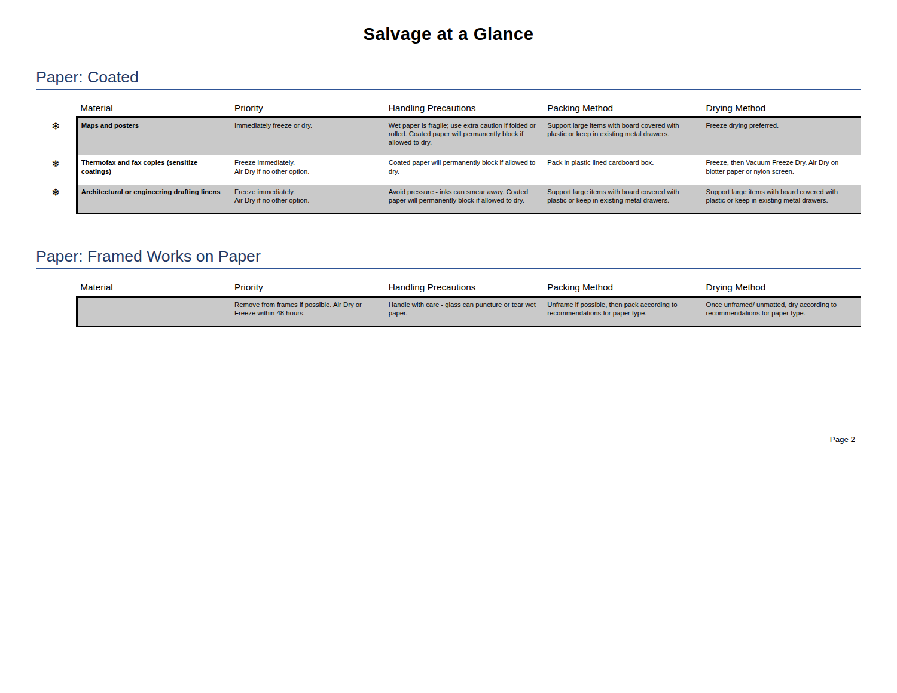Salvage at a Glance
Paper: Coated
| | Material | Priority | Handling Precautions | Packing Method | Drying Method |
| --- | --- | --- | --- | --- | --- |
| ❄ | Maps and posters | Immediately freeze or dry. | Wet paper is fragile; use extra caution if folded or rolled. Coated paper will permanently block if allowed to dry. | Support large items with board covered with plastic or keep in existing metal drawers. | Freeze drying preferred. |
| ❄ | Thermofax and fax copies (sensitize coatings) | Freeze immediately. Air Dry if no other option. | Coated paper will permanently block if allowed to dry. | Pack in plastic lined cardboard box. | Freeze, then Vacuum Freeze Dry. Air Dry on blotter paper or nylon screen. |
| ❄ | Architectural or engineering drafting linens | Freeze immediately. Air Dry if no other option. | Avoid pressure - inks can smear away. Coated paper will permanently block if allowed to dry. | Support large items with board covered with plastic or keep in existing metal drawers. | Support large items with board covered with plastic or keep in existing metal drawers. |
Paper: Framed Works on Paper
| | Material | Priority | Handling Precautions | Packing Method | Drying Method |
| --- | --- | --- | --- | --- | --- |
| | | Remove from frames if possible. Air Dry or Freeze within 48 hours. | Handle with care - glass can puncture or tear wet paper. | Unframe if possible, then pack according to recommendations for paper type. | Once unframed/ unmatted, dry according to recommendations for paper type. |
Page 2